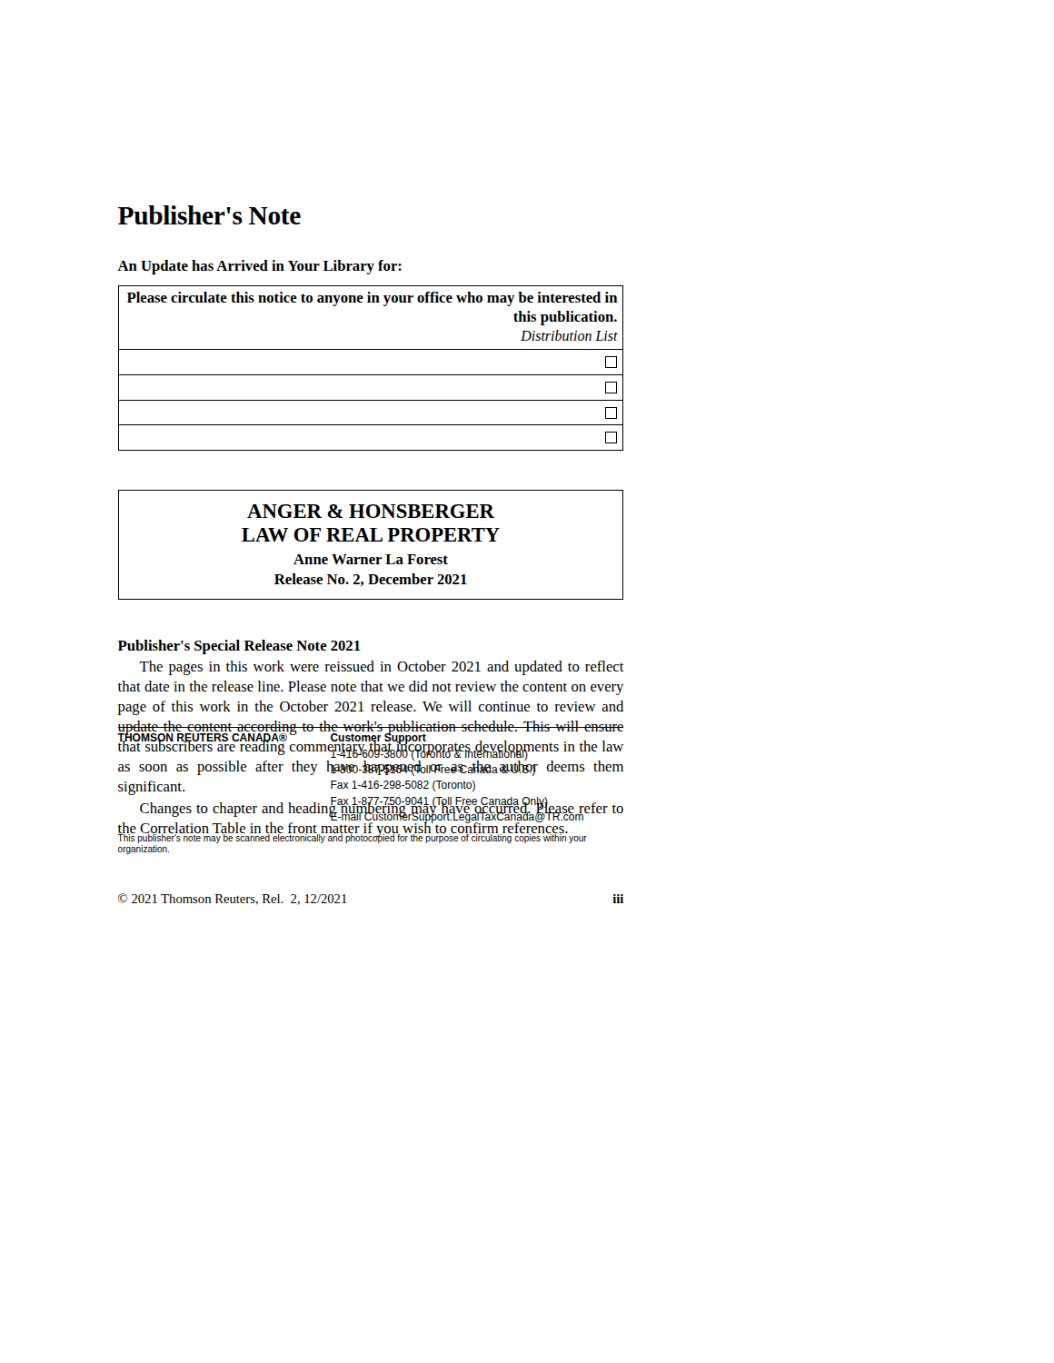Publisher's Note
An Update has Arrived in Your Library for:
| Please circulate this notice to anyone in your office who may be interested in this publication. Distribution List |
| ANGER & HONSBERGER LAW OF REAL PROPERTY Anne Warner La Forest Release No. 2, December 2021 |
Publisher's Special Release Note 2021
The pages in this work were reissued in October 2021 and updated to reflect that date in the release line. Please note that we did not review the content on every page of this work in the October 2021 release. We will continue to review and update the content according to the work's publication schedule. This will ensure that subscribers are reading commentary that incorporates developments in the law as soon as possible after they have happened or as the author deems them significant.
Changes to chapter and heading numbering may have occurred. Please refer to the Correlation Table in the front matter if you wish to confirm references.
| THOMSON REUTERS CANADA® | Customer Support 1-416-609-3800 (Toronto & International) 1-800-387-5164 (Toll Free Canada & U.S.) Fax 1-416-298-5082 (Toronto) Fax 1-877-750-9041 (Toll Free Canada Only) E-mail CustomerSupport.LegalTaxCanada@TR.com |
This publisher's note may be scanned electronically and photocopied for the purpose of circulating copies within your organization.
© 2021 Thomson Reuters, Rel. 2, 12/2021 iii